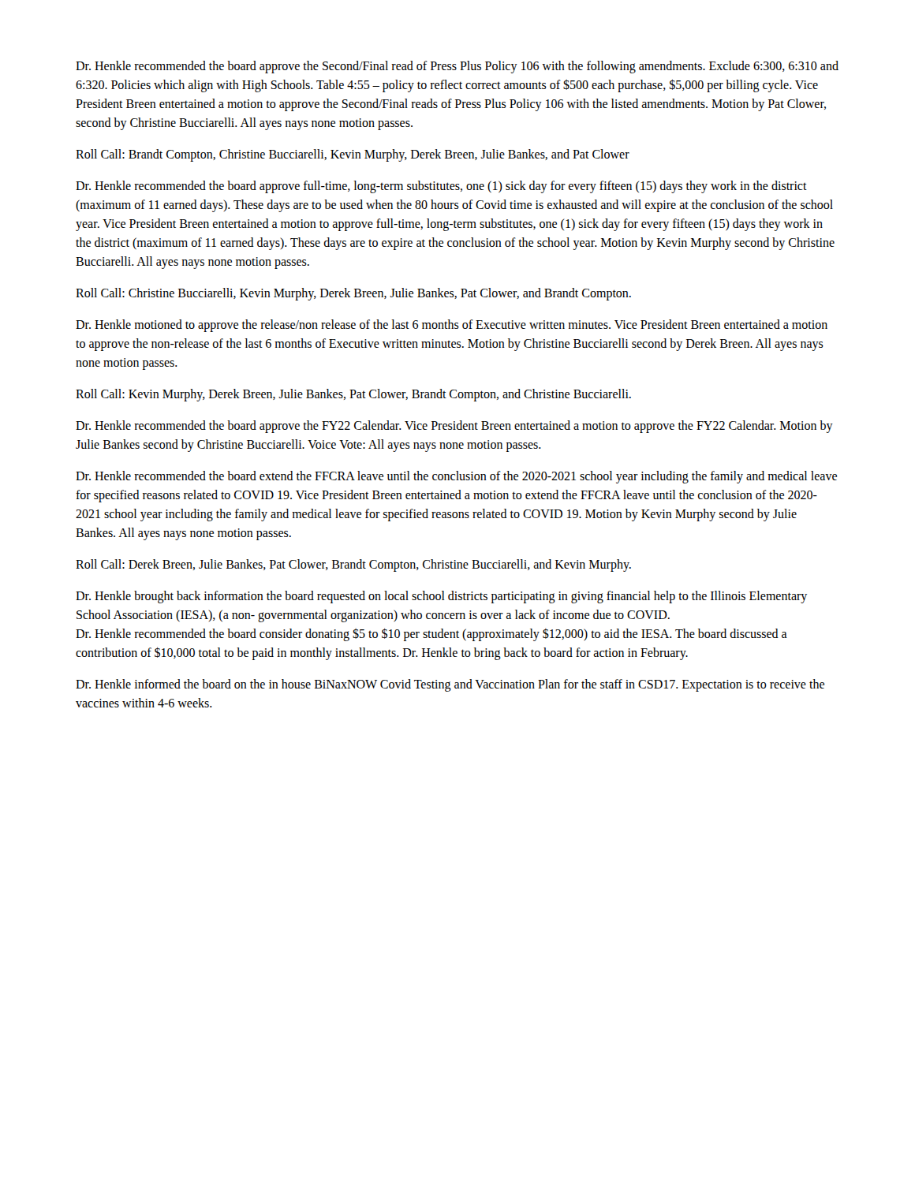Dr. Henkle recommended the board approve the Second/Final read of Press Plus Policy 106 with the following amendments. Exclude 6:300, 6:310 and 6:320. Policies which align with High Schools. Table 4:55 – policy to reflect correct amounts of $500 each purchase, $5,000 per billing cycle. Vice President Breen entertained a motion to approve the Second/Final reads of Press Plus Policy 106 with the listed amendments. Motion by Pat Clower, second by Christine Bucciarelli. All ayes nays none motion passes.
Roll Call: Brandt Compton, Christine Bucciarelli, Kevin Murphy, Derek Breen, Julie Bankes, and Pat Clower
Dr. Henkle recommended the board approve full-time, long-term substitutes, one (1) sick day for every fifteen (15) days they work in the district (maximum of 11 earned days). These days are to be used when the 80 hours of Covid time is exhausted and will expire at the conclusion of the school year. Vice President Breen entertained a motion to approve full-time, long-term substitutes, one (1) sick day for every fifteen (15) days they work in the district (maximum of 11 earned days). These days are to expire at the conclusion of the school year. Motion by Kevin Murphy second by Christine Bucciarelli. All ayes nays none motion passes.
Roll Call: Christine Bucciarelli, Kevin Murphy, Derek Breen, Julie Bankes, Pat Clower, and Brandt Compton.
Dr. Henkle motioned to approve the release/non release of the last 6 months of Executive written minutes. Vice President Breen entertained a motion to approve the non-release of the last 6 months of Executive written minutes. Motion by Christine Bucciarelli second by Derek Breen. All ayes nays none motion passes.
Roll Call: Kevin Murphy, Derek Breen, Julie Bankes, Pat Clower, Brandt Compton, and Christine Bucciarelli.
Dr. Henkle recommended the board approve the FY22 Calendar. Vice President Breen entertained a motion to approve the FY22 Calendar. Motion by Julie Bankes second by Christine Bucciarelli. Voice Vote: All ayes nays none motion passes.
Dr. Henkle recommended the board extend the FFCRA leave until the conclusion of the 2020-2021 school year including the family and medical leave for specified reasons related to COVID 19. Vice President Breen entertained a motion to extend the FFCRA leave until the conclusion of the 2020-2021 school year including the family and medical leave for specified reasons related to COVID 19. Motion by Kevin Murphy second by Julie Bankes. All ayes nays none motion passes.
Roll Call: Derek Breen, Julie Bankes, Pat Clower, Brandt Compton, Christine Bucciarelli, and Kevin Murphy.
Dr. Henkle brought back information the board requested on local school districts participating in giving financial help to the Illinois Elementary School Association (IESA), (a non- governmental organization) who concern is over a lack of income due to COVID.
Dr. Henkle recommended the board consider donating $5 to $10 per student (approximately $12,000) to aid the IESA. The board discussed a contribution of $10,000 total to be paid in monthly installments. Dr. Henkle to bring back to board for action in February.
Dr. Henkle informed the board on the in house BiNaxNOW Covid Testing and Vaccination Plan for the staff in CSD17. Expectation is to receive the vaccines within 4-6 weeks.